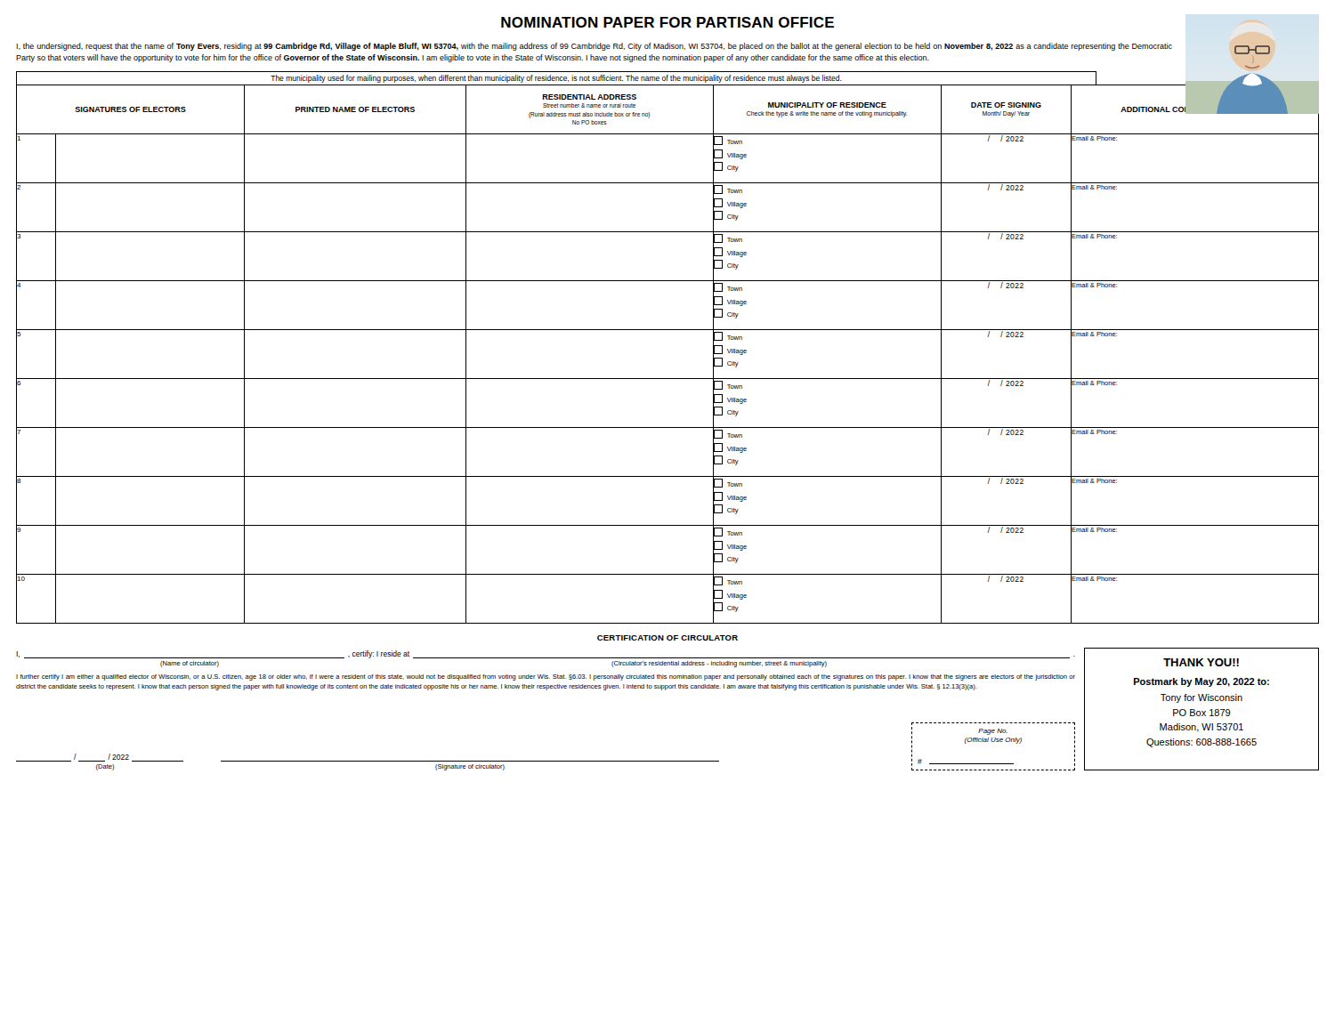NOMINATION PAPER FOR PARTISAN OFFICE
I, the undersigned, request that the name of Tony Evers, residing at 99 Cambridge Rd, Village of Maple Bluff, WI 53704, with the mailing address of 99 Cambridge Rd, City of Madison, WI 53704, be placed on the ballot at the general election to be held on November 8, 2022 as a candidate representing the Democratic Party so that voters will have the opportunity to vote for him for the office of Governor of the State of Wisconsin. I am eligible to vote in the State of Wisconsin. I have not signed the nomination paper of any other candidate for the same office at this election.
The municipality used for mailing purposes, when different than municipality of residence, is not sufficient. The name of the municipality of residence must always be listed.
| SIGNATURES OF ELECTORS | PRINTED NAME OF ELECTORS | RESIDENTIAL ADDRESS Street number & name or rural route (Rural address must also include box or fire no) No PO boxes | MUNICIPALITY OF RESIDENCE Check the type & write the name of the voting municipality. | DATE OF SIGNING Month/ Day/ Year | ADDITIONAL CONTACT INFORMATION |
| --- | --- | --- | --- | --- | --- |
| 1 | | | | Town Village City | / / 2022 | Email & Phone: |
| 2 | | | | Town Village City | / / 2022 | Email & Phone: |
| 3 | | | | Town Village City | / / 2022 | Email & Phone: |
| 4 | | | | Town Village City | / / 2022 | Email & Phone: |
| 5 | | | | Town Village City | / / 2022 | Email & Phone: |
| 6 | | | | Town Village City | / / 2022 | Email & Phone: |
| 7 | | | | Town Village City | / / 2022 | Email & Phone: |
| 8 | | | | Town Village City | / / 2022 | Email & Phone: |
| 9 | | | | Town Village City | / / 2022 | Email & Phone: |
| 10 | | | | Town Village City | / / 2022 | Email & Phone: |
CERTIFICATION OF CIRCULATOR
I, , certify: I reside at .
(Name of circulator)
(Circulator's residential address - including number, street & municipality)
I further certify I am either a qualified elector of Wisconsin, or a U.S. citizen, age 18 or older who, if I were a resident of this state, would not be disqualified from voting under Wis. Stat. §6.03. I personally circulated this nomination paper and personally obtained each of the signatures on this paper. I know that the signers are electors of the jurisdiction or district the candidate seeks to represent. I know that each person signed the paper with full knowledge of its content on the date indicated opposite his or her name. I know their respective residences given. I intend to support this candidate. I am aware that falsifying this certification is punishable under Wis. Stat. § 12.13(3)(a).
/ / 2022
(Date)
(Signature of circulator)
Page No.
(Official Use Only)
#
THANK YOU!!
Postmark by May 20, 2022 to:
Tony for Wisconsin
PO Box 1879
Madison, WI 53701
Questions: 608-888-1665